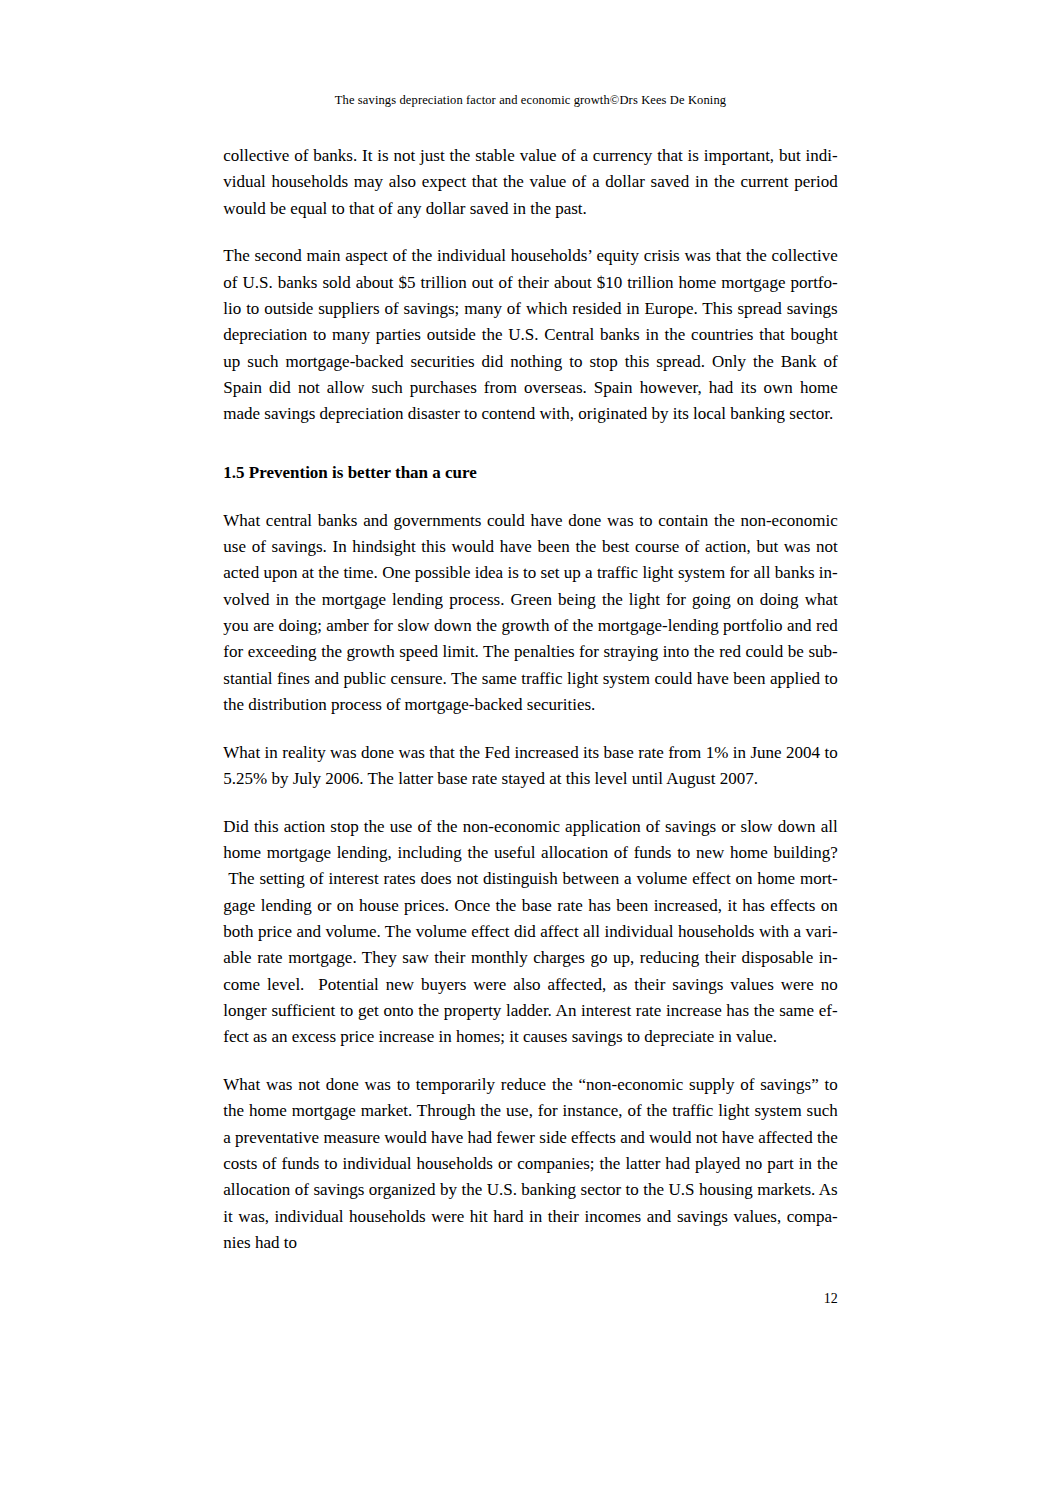The savings depreciation factor and economic growth©Drs Kees De Koning
collective of banks. It is not just the stable value of a currency that is important, but individual households may also expect that the value of a dollar saved in the current period would be equal to that of any dollar saved in the past.
The second main aspect of the individual households’ equity crisis was that the collective of U.S. banks sold about $5 trillion out of their about $10 trillion home mortgage portfolio to outside suppliers of savings; many of which resided in Europe. This spread savings depreciation to many parties outside the U.S. Central banks in the countries that bought up such mortgage-backed securities did nothing to stop this spread. Only the Bank of Spain did not allow such purchases from overseas. Spain however, had its own home made savings depreciation disaster to contend with, originated by its local banking sector.
1.5 Prevention is better than a cure
What central banks and governments could have done was to contain the non-economic use of savings. In hindsight this would have been the best course of action, but was not acted upon at the time. One possible idea is to set up a traffic light system for all banks involved in the mortgage lending process. Green being the light for going on doing what you are doing; amber for slow down the growth of the mortgage-lending portfolio and red for exceeding the growth speed limit. The penalties for straying into the red could be substantial fines and public censure. The same traffic light system could have been applied to the distribution process of mortgage-backed securities.
What in reality was done was that the Fed increased its base rate from 1% in June 2004 to 5.25% by July 2006. The latter base rate stayed at this level until August 2007.
Did this action stop the use of the non-economic application of savings or slow down all home mortgage lending, including the useful allocation of funds to new home building? The setting of interest rates does not distinguish between a volume effect on home mortgage lending or on house prices. Once the base rate has been increased, it has effects on both price and volume. The volume effect did affect all individual households with a variable rate mortgage. They saw their monthly charges go up, reducing their disposable income level. Potential new buyers were also affected, as their savings values were no longer sufficient to get onto the property ladder. An interest rate increase has the same effect as an excess price increase in homes; it causes savings to depreciate in value.
What was not done was to temporarily reduce the “non-economic supply of savings” to the home mortgage market. Through the use, for instance, of the traffic light system such a preventative measure would have had fewer side effects and would not have affected the costs of funds to individual households or companies; the latter had played no part in the allocation of savings organized by the U.S. banking sector to the U.S housing markets. As it was, individual households were hit hard in their incomes and savings values, companies had to
12